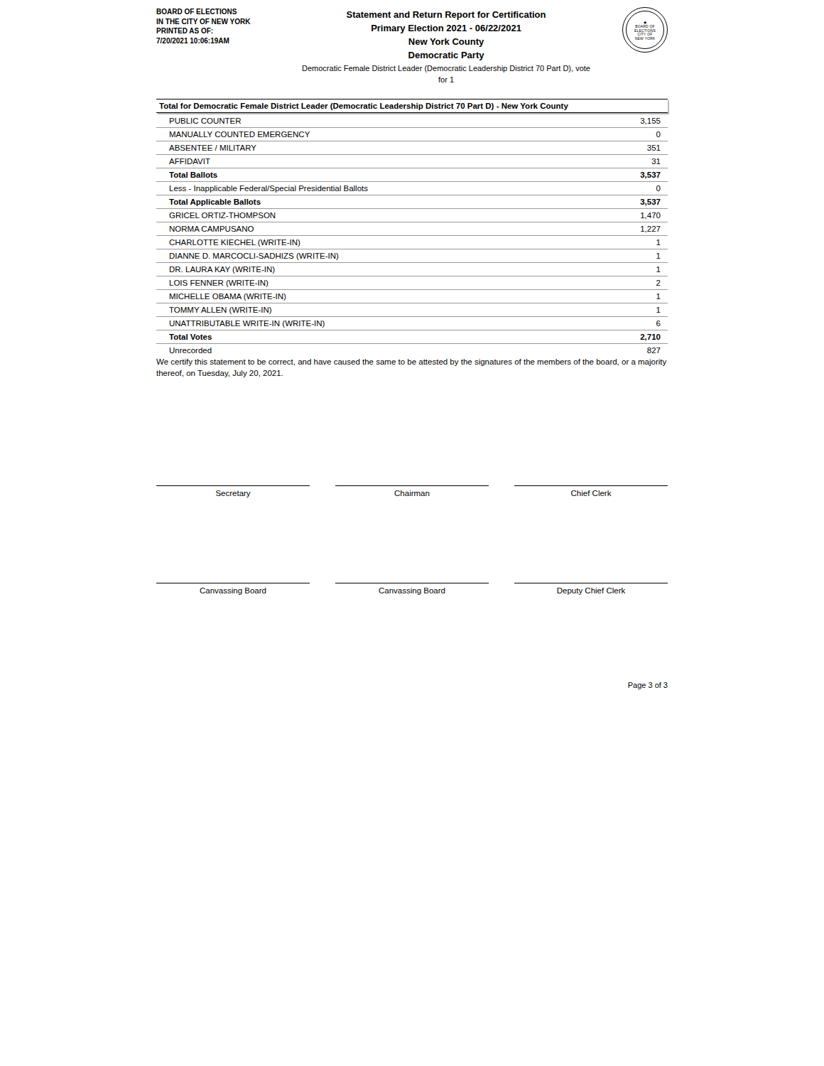BOARD OF ELECTIONS
IN THE CITY OF NEW YORK
PRINTED AS OF:
7/20/2021 10:06:19AM
Statement and Return Report for Certification
Primary Election 2021 - 06/22/2021
New York County
Democratic Party
Democratic Female District Leader (Democratic Leadership District 70 Part D), vote for 1
★ BOARD OF
ELECTIONS
CITY OF
NEW YORK
Total for Democratic Female District Leader (Democratic Leadership District 70 Part D) - New York County
| PUBLIC COUNTER | 3,155 |
| MANUALLY COUNTED EMERGENCY | 0 |
| ABSENTEE / MILITARY | 351 |
| AFFIDAVIT | 31 |
| Total Ballots | 3,537 |
| Less - Inapplicable Federal/Special Presidential Ballots | 0 |
| Total Applicable Ballots | 3,537 |
| GRICEL ORTIZ-THOMPSON | 1,470 |
| NORMA CAMPUSANO | 1,227 |
| CHARLOTTE KIECHEL (WRITE-IN) | 1 |
| DIANNE D. MARCOCLI-SADHIZS (WRITE-IN) | 1 |
| DR. LAURA KAY (WRITE-IN) | 1 |
| LOIS FENNER (WRITE-IN) | 2 |
| MICHELLE OBAMA (WRITE-IN) | 1 |
| TOMMY ALLEN (WRITE-IN) | 1 |
| UNATTRIBUTABLE WRITE-IN (WRITE-IN) | 6 |
| Total Votes | 2,710 |
| Unrecorded | 827 |
We certify this statement to be correct, and have caused the same to be attested by the signatures of the members of the board, or a majority thereof, on Tuesday, July 20, 2021.
Secretary
Chairman
Chief Clerk
Canvassing Board
Canvassing Board
Deputy Chief Clerk
Page 3 of 3